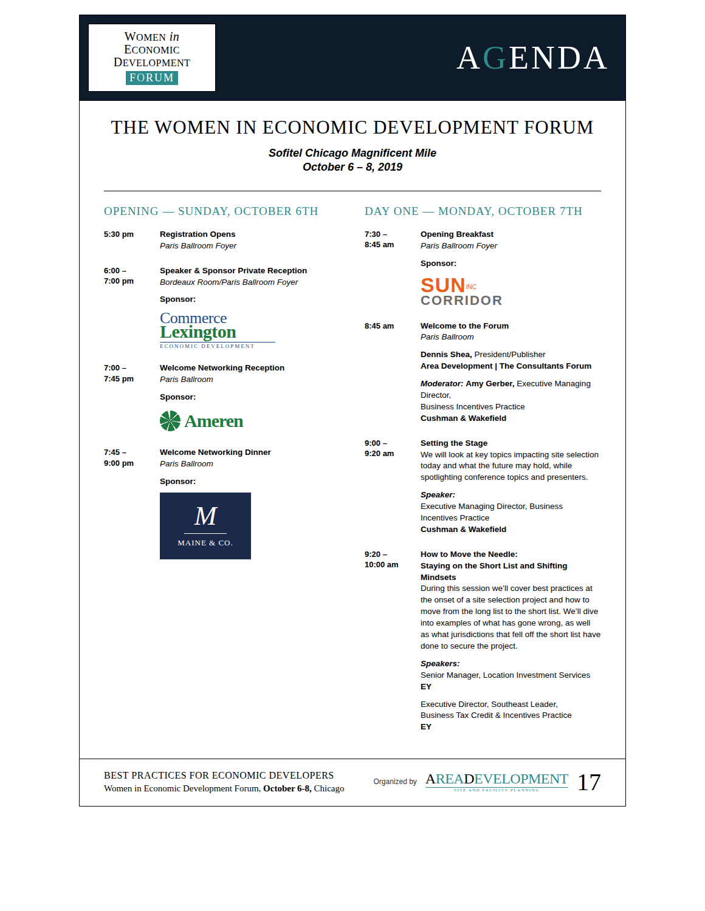WOMEN in
ECONOMIC
DEVELOPMENT
FORUM
AGENDA
The Women in Economic Development Forum
Sofitel Chicago Magnificent Mile
October 6 – 8, 2019
Opening — Sunday, October 6th
5:30 pm
Registration Opens Paris Ballroom Foyer
6:00 –
7:00 pm
Speaker & Sponsor Private Reception Bordeaux Room/Paris Ballroom Foyer Sponsor:
Commerce Lexington ECONOMIC DEVELOPMENT
7:00 –
7:45 pm
Welcome Networking Reception Paris Ballroom Sponsor:
Ameren
7:45 –
9:00 pm
Welcome Networking Dinner Paris Ballroom Sponsor:
M
MAINE & CO.
Day One — Monday, October 7th
7:30 –
8:45 am
Opening Breakfast Paris Ballroom Foyer Sponsor:
SUN INC CORRIDOR
8:45 am
Welcome to the Forum Paris Ballroom
Dennis Shea, President/Publisher
Area Development | The Consultants Forum
Moderator: Amy Gerber, Executive Managing Director,
Business Incentives Practice
Cushman & Wakefield
9:00 –
9:20 am
Setting the Stage We will look at key topics impacting site selection today and what the future may hold, while spotlighting conference topics and presenters.
Speaker:
Executive Managing Director, Business Incentives Practice
Cushman & Wakefield
9:20 –
10:00 am
How to Move the Needle: Staying on the Short List and Shifting Mindsets During this session we’ll cover best practices at the onset of a site selection project and how to move from the long list to the short list. We’ll dive into examples of what has gone wrong, as well as what jurisdictions that fell off the short list have done to secure the project.
Speakers:
Senior Manager, Location Investment Services
EY
Executive Director, Southeast Leader,
Business Tax Credit & Incentives Practice
EY
Best Practices for Economic Developers
Women in Economic Development Forum, October 6-8, Chicago
Organized by
AREADEVELOPMENT
SITE AND FACILITY PLANNING
17